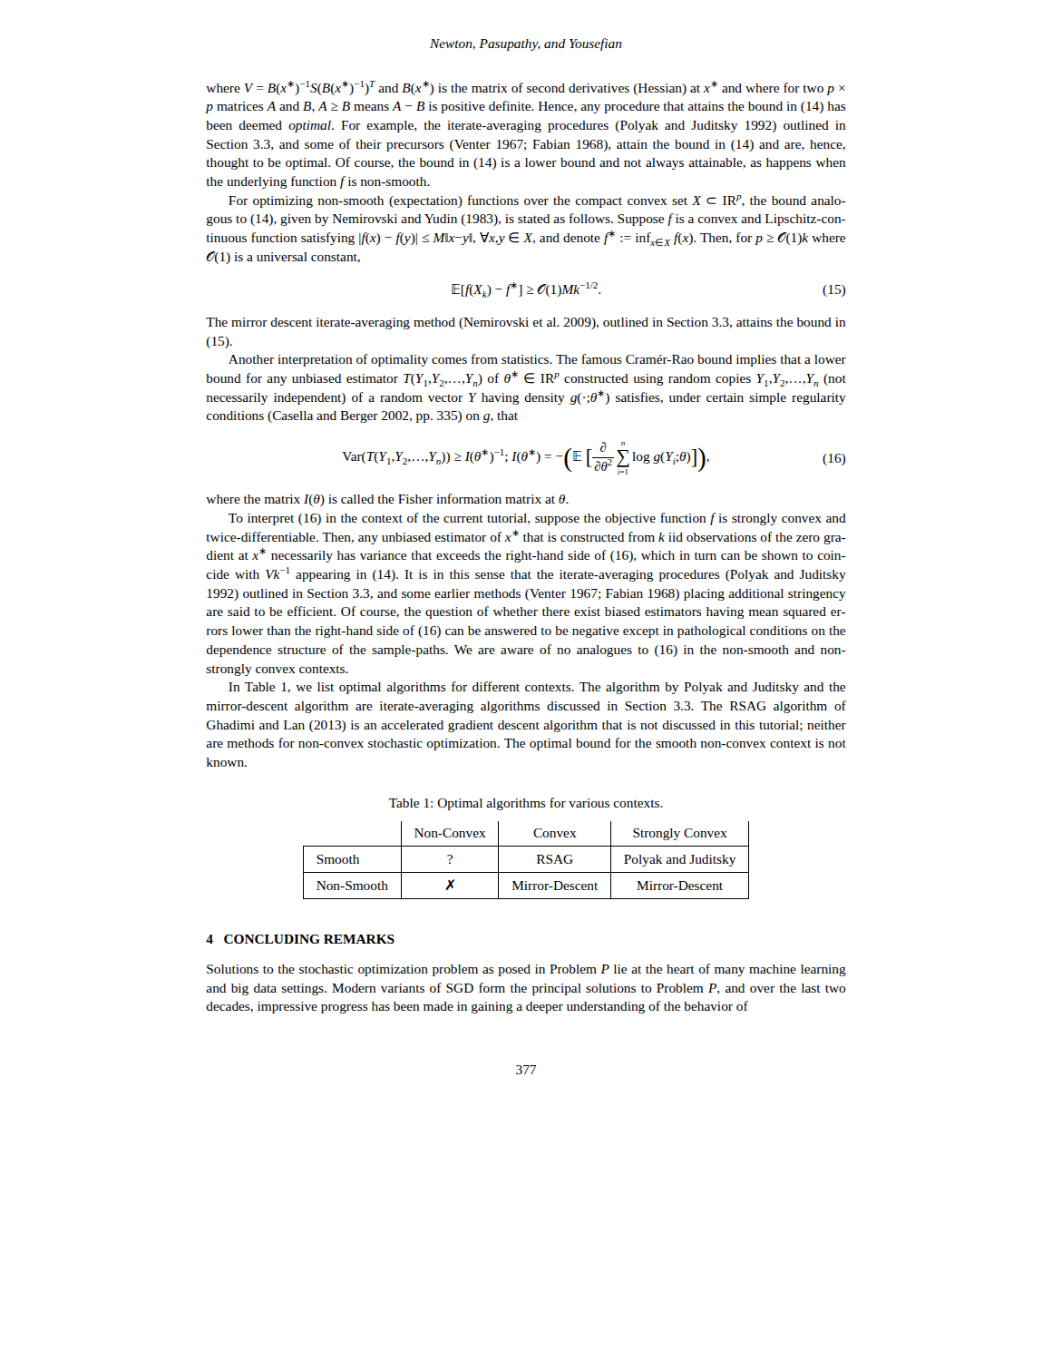Newton, Pasupathy, and Yousefian
where V = B(x∗)−1S(B(x∗)−1)T and B(x∗) is the matrix of second derivatives (Hessian) at x∗ and where for two p × p matrices A and B, A ≥ B means A − B is positive definite. Hence, any procedure that attains the bound in (14) has been deemed optimal. For example, the iterate-averaging procedures (Polyak and Juditsky 1992) outlined in Section 3.3, and some of their precursors (Venter 1967; Fabian 1968), attain the bound in (14) and are, hence, thought to be optimal. Of course, the bound in (14) is a lower bound and not always attainable, as happens when the underlying function f is non-smooth.
For optimizing non-smooth (expectation) functions over the compact convex set X ⊂ IRp, the bound analogous to (14), given by Nemirovski and Yudin (1983), is stated as follows. Suppose f is a convex and Lipschitz-continuous function satisfying |f(x) − f(y)| ≤ M‖x−y‖, ∀x,y ∈ X, and denote f∗ := infx∈X f(x). Then, for p ≥ 𝒪(1)k where 𝒪(1) is a universal constant,
𝔼[f(Xk) − f∗] ≥ 𝒪(1)Mk−1/2. (15)
The mirror descent iterate-averaging method (Nemirovski et al. 2009), outlined in Section 3.3, attains the bound in (15).
Another interpretation of optimality comes from statistics. The famous Cramér-Rao bound implies that a lower bound for any unbiased estimator T(Y1,Y2,…,Yn) of θ∗ ∈ IRp constructed using random copies Y1,Y2,…,Yn (not necessarily independent) of a random vector Y having density g(·;θ∗) satisfies, under certain simple regularity conditions (Casella and Berger 2002, pp. 335) on g, that
Var(T(Y1,Y2,…,Yn)) ≥ I(θ∗)−1; I(θ∗) = −(𝔼 [∂∂θ2 n∑i=1log g(Yi;θ)]), (16)
where the matrix I(θ) is called the Fisher information matrix at θ.
To interpret (16) in the context of the current tutorial, suppose the objective function f is strongly convex and twice-differentiable. Then, any unbiased estimator of x∗ that is constructed from k iid observations of the zero gradient at x∗ necessarily has variance that exceeds the right-hand side of (16), which in turn can be shown to coincide with Vk−1 appearing in (14). It is in this sense that the iterate-averaging procedures (Polyak and Juditsky 1992) outlined in Section 3.3, and some earlier methods (Venter 1967; Fabian 1968) placing additional stringency are said to be efficient. Of course, the question of whether there exist biased estimators having mean squared errors lower than the right-hand side of (16) can be answered to be negative except in pathological conditions on the dependence structure of the sample-paths. We are aware of no analogues to (16) in the non-smooth and non-strongly convex contexts.
In Table 1, we list optimal algorithms for different contexts. The algorithm by Polyak and Juditsky and the mirror-descent algorithm are iterate-averaging algorithms discussed in Section 3.3. The RSAG algorithm of Ghadimi and Lan (2013) is an accelerated gradient descent algorithm that is not discussed in this tutorial; neither are methods for non-convex stochastic optimization. The optimal bound for the smooth non-convex context is not known.
Table 1: Optimal algorithms for various contexts.
| | Non-Convex | Convex | Strongly Convex |
| Smooth | ? | RSAG | Polyak and Juditsky |
| Non-Smooth | ✗ | Mirror-Descent | Mirror-Descent |
4 CONCLUDING REMARKS
Solutions to the stochastic optimization problem as posed in Problem P lie at the heart of many machine learning and big data settings. Modern variants of SGD form the principal solutions to Problem P, and over the last two decades, impressive progress has been made in gaining a deeper understanding of the behavior of
377